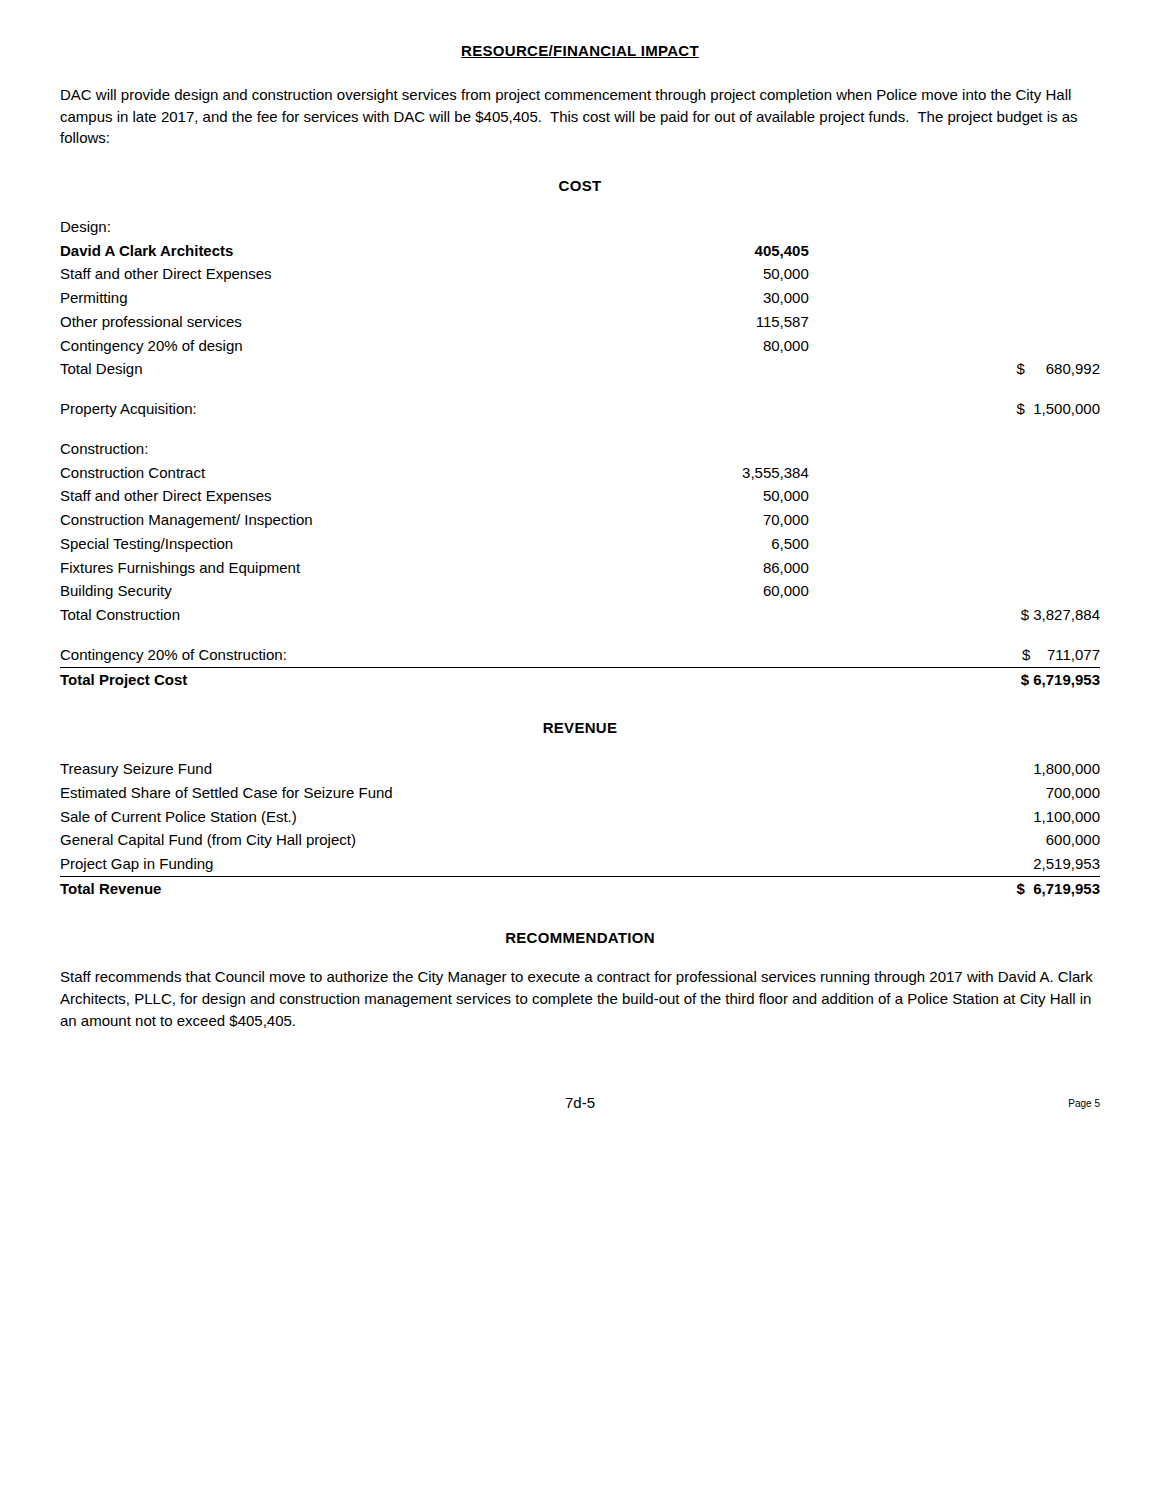RESOURCE/FINANCIAL IMPACT
DAC will provide design and construction oversight services from project commencement through project completion when Police move into the City Hall campus in late 2017, and the fee for services with DAC will be $405,405. This cost will be paid for out of available project funds. The project budget is as follows:
COST
| Design: | | |
| David A Clark Architects | 405,405 | |
| Staff and other Direct Expenses | 50,000 | |
| Permitting | 30,000 | |
| Other professional services | 115,587 | |
| Contingency 20% of design | 80,000 | |
| Total Design | | $ 680,992 |
| Property Acquisition : | | $ 1,500,000 |
| Construction: | | |
| Construction Contract | 3,555,384 | |
| Staff and other Direct Expenses | 50,000 | |
| Construction Management/ Inspection | 70,000 | |
| Special Testing/Inspection | 6,500 | |
| Fixtures Furnishings and Equipment | 86,000 | |
| Building Security | 60,000 | |
| Total Construction | | $ 3,827,884 |
| Contingency 20% of Construction: | | $ 711,077 |
| Total Project Cost | | $ 6,719,953 |
REVENUE
| Treasury Seizure Fund | 1,800,000 |
| Estimated Share of Settled Case for Seizure Fund | 700,000 |
| Sale of Current Police Station (Est.) | 1,100,000 |
| General Capital Fund (from City Hall project) | 600,000 |
| Project Gap in Funding | 2,519,953 |
| Total Revenue | $ 6,719,953 |
RECOMMENDATION
Staff recommends that Council move to authorize the City Manager to execute a contract for professional services running through 2017 with David A. Clark Architects, PLLC, for design and construction management services to complete the build-out of the third floor and addition of a Police Station at City Hall in an amount not to exceed $405,405.
7d-5 Page 5